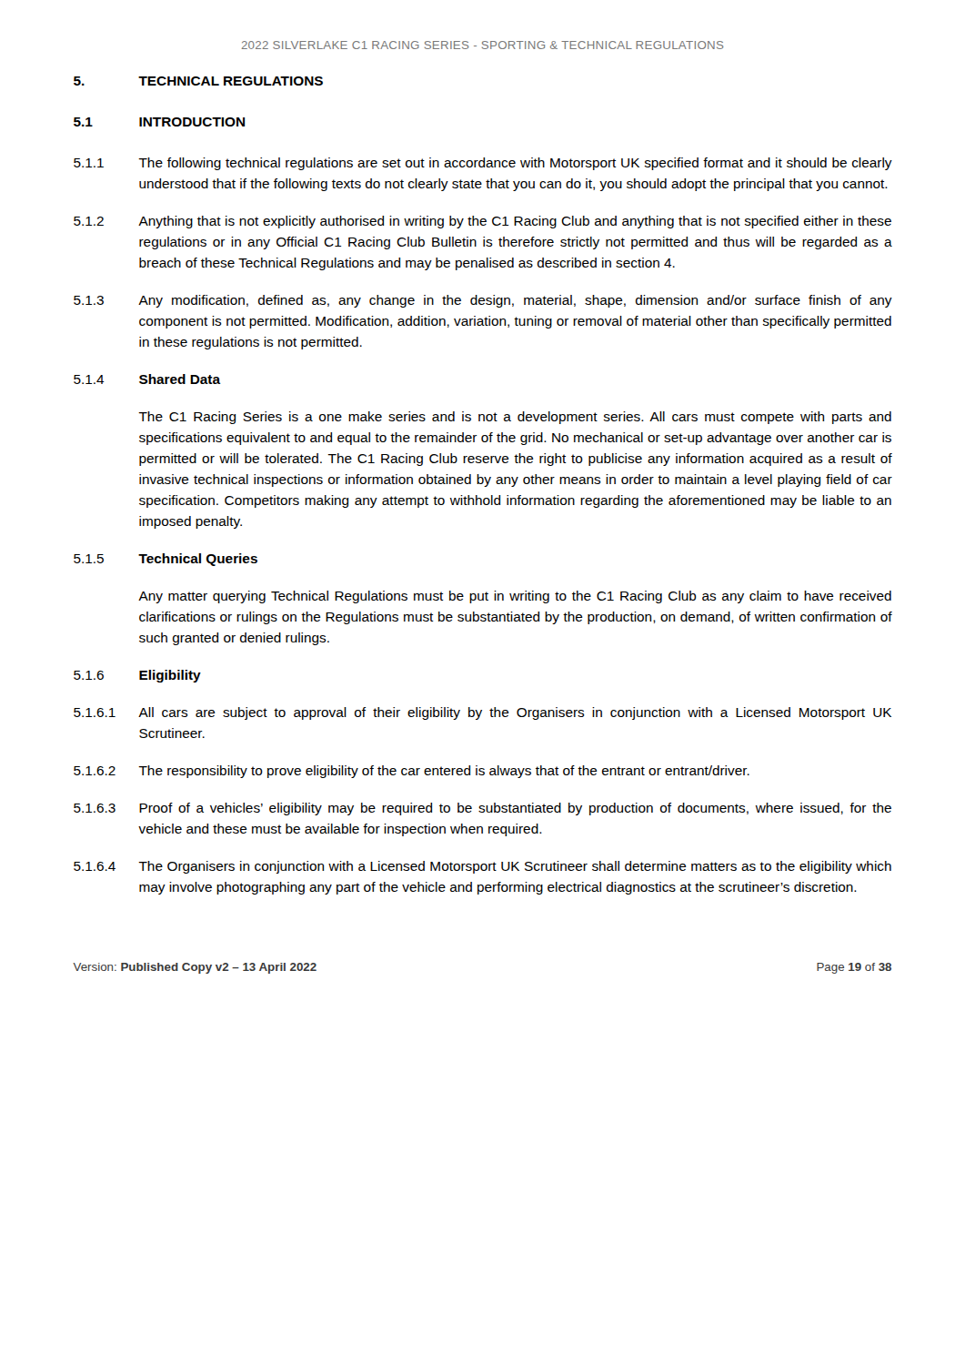2022 SILVERLAKE C1 RACING SERIES - SPORTING & TECHNICAL REGULATIONS
5.
TECHNICAL REGULATIONS
5.1
INTRODUCTION
5.1.1
The following technical regulations are set out in accordance with Motorsport UK specified format and it should be clearly understood that if the following texts do not clearly state that you can do it, you should adopt the principal that you cannot.
5.1.2
Anything that is not explicitly authorised in writing by the C1 Racing Club and anything that is not specified either in these regulations or in any Official C1 Racing Club Bulletin is therefore strictly not permitted and thus will be regarded as a breach of these Technical Regulations and may be penalised as described in section 4.
5.1.3
Any modification, defined as, any change in the design, material, shape, dimension and/or surface finish of any component is not permitted. Modification, addition, variation, tuning or removal of material other than specifically permitted in these regulations is not permitted.
5.1.4
Shared Data
The C1 Racing Series is a one make series and is not a development series. All cars must compete with parts and specifications equivalent to and equal to the remainder of the grid. No mechanical or set-up advantage over another car is permitted or will be tolerated. The C1 Racing Club reserve the right to publicise any information acquired as a result of invasive technical inspections or information obtained by any other means in order to maintain a level playing field of car specification. Competitors making any attempt to withhold information regarding the aforementioned may be liable to an imposed penalty.
5.1.5
Technical Queries
Any matter querying Technical Regulations must be put in writing to the C1 Racing Club as any claim to have received clarifications or rulings on the Regulations must be substantiated by the production, on demand, of written confirmation of such granted or denied rulings.
5.1.6
Eligibility
5.1.6.1
All cars are subject to approval of their eligibility by the Organisers in conjunction with a Licensed Motorsport UK Scrutineer.
5.1.6.2
The responsibility to prove eligibility of the car entered is always that of the entrant or entrant/driver.
5.1.6.3
Proof of a vehicles’ eligibility may be required to be substantiated by production of documents, where issued, for the vehicle and these must be available for inspection when required.
5.1.6.4
The Organisers in conjunction with a Licensed Motorsport UK Scrutineer shall determine matters as to the eligibility which may involve photographing any part of the vehicle and performing electrical diagnostics at the scrutineer’s discretion.
Version: Published Copy v2 – 13 April 2022
Page 19 of 38